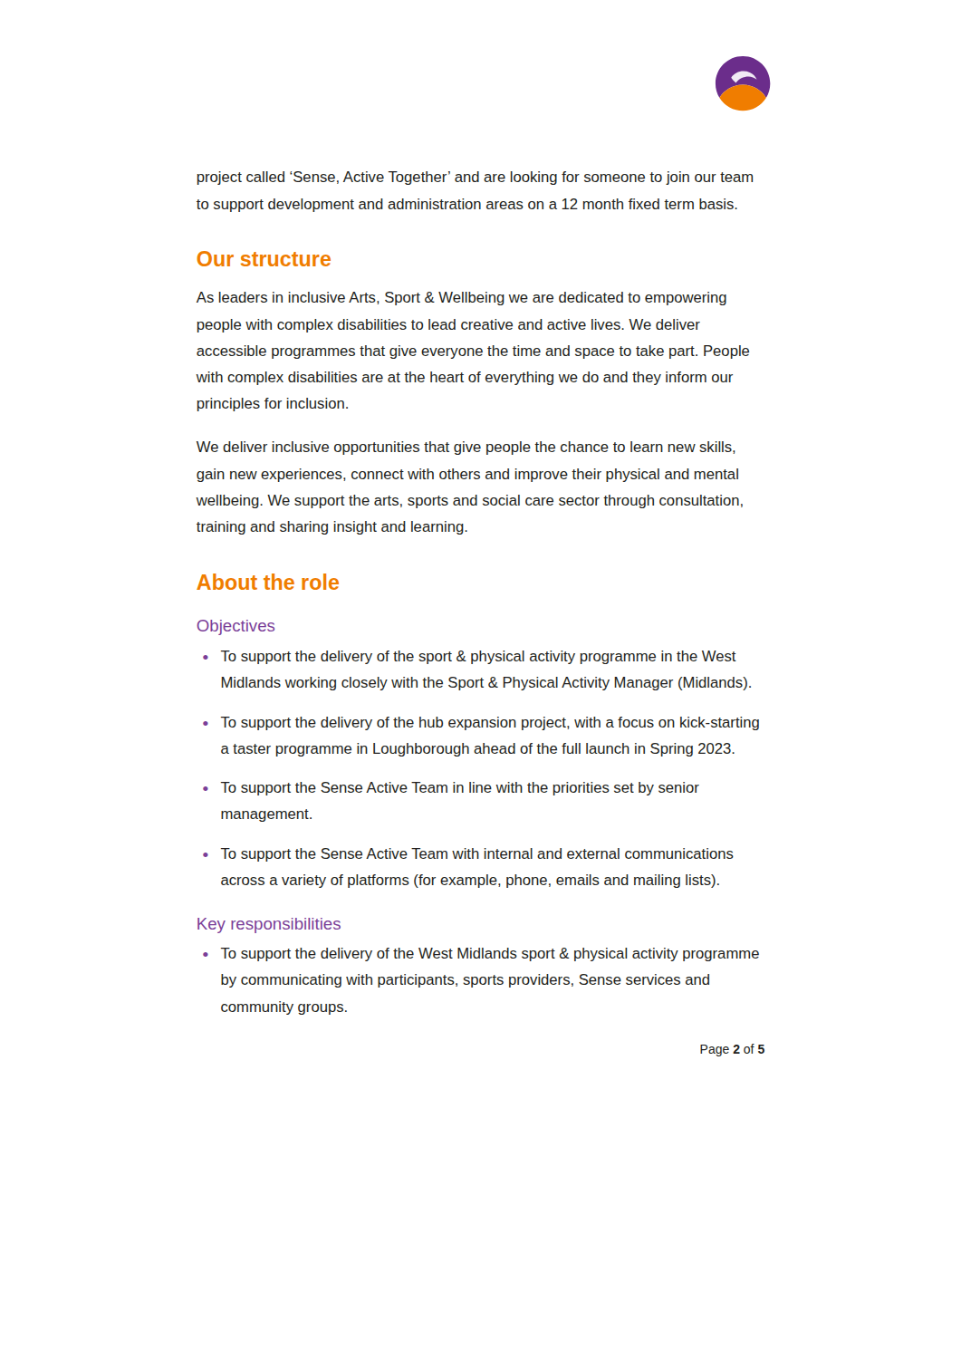project called ‘Sense, Active Together’ and are looking for someone to join our team to support development and administration areas on a 12 month fixed term basis.
Our structure
As leaders in inclusive Arts, Sport & Wellbeing we are dedicated to empowering people with complex disabilities to lead creative and active lives. We deliver accessible programmes that give everyone the time and space to take part. People with complex disabilities are at the heart of everything we do and they inform our principles for inclusion.
We deliver inclusive opportunities that give people the chance to learn new skills, gain new experiences, connect with others and improve their physical and mental wellbeing. We support the arts, sports and social care sector through consultation, training and sharing insight and learning.
About the role
Objectives
To support the delivery of the sport & physical activity programme in the West Midlands working closely with the Sport & Physical Activity Manager (Midlands).
To support the delivery of the hub expansion project, with a focus on kick-starting a taster programme in Loughborough ahead of the full launch in Spring 2023.
To support the Sense Active Team in line with the priorities set by senior management.
To support the Sense Active Team with internal and external communications across a variety of platforms (for example, phone, emails and mailing lists).
Key responsibilities
To support the delivery of the West Midlands sport & physical activity programme by communicating with participants, sports providers, Sense services and community groups.
Page 2 of 5